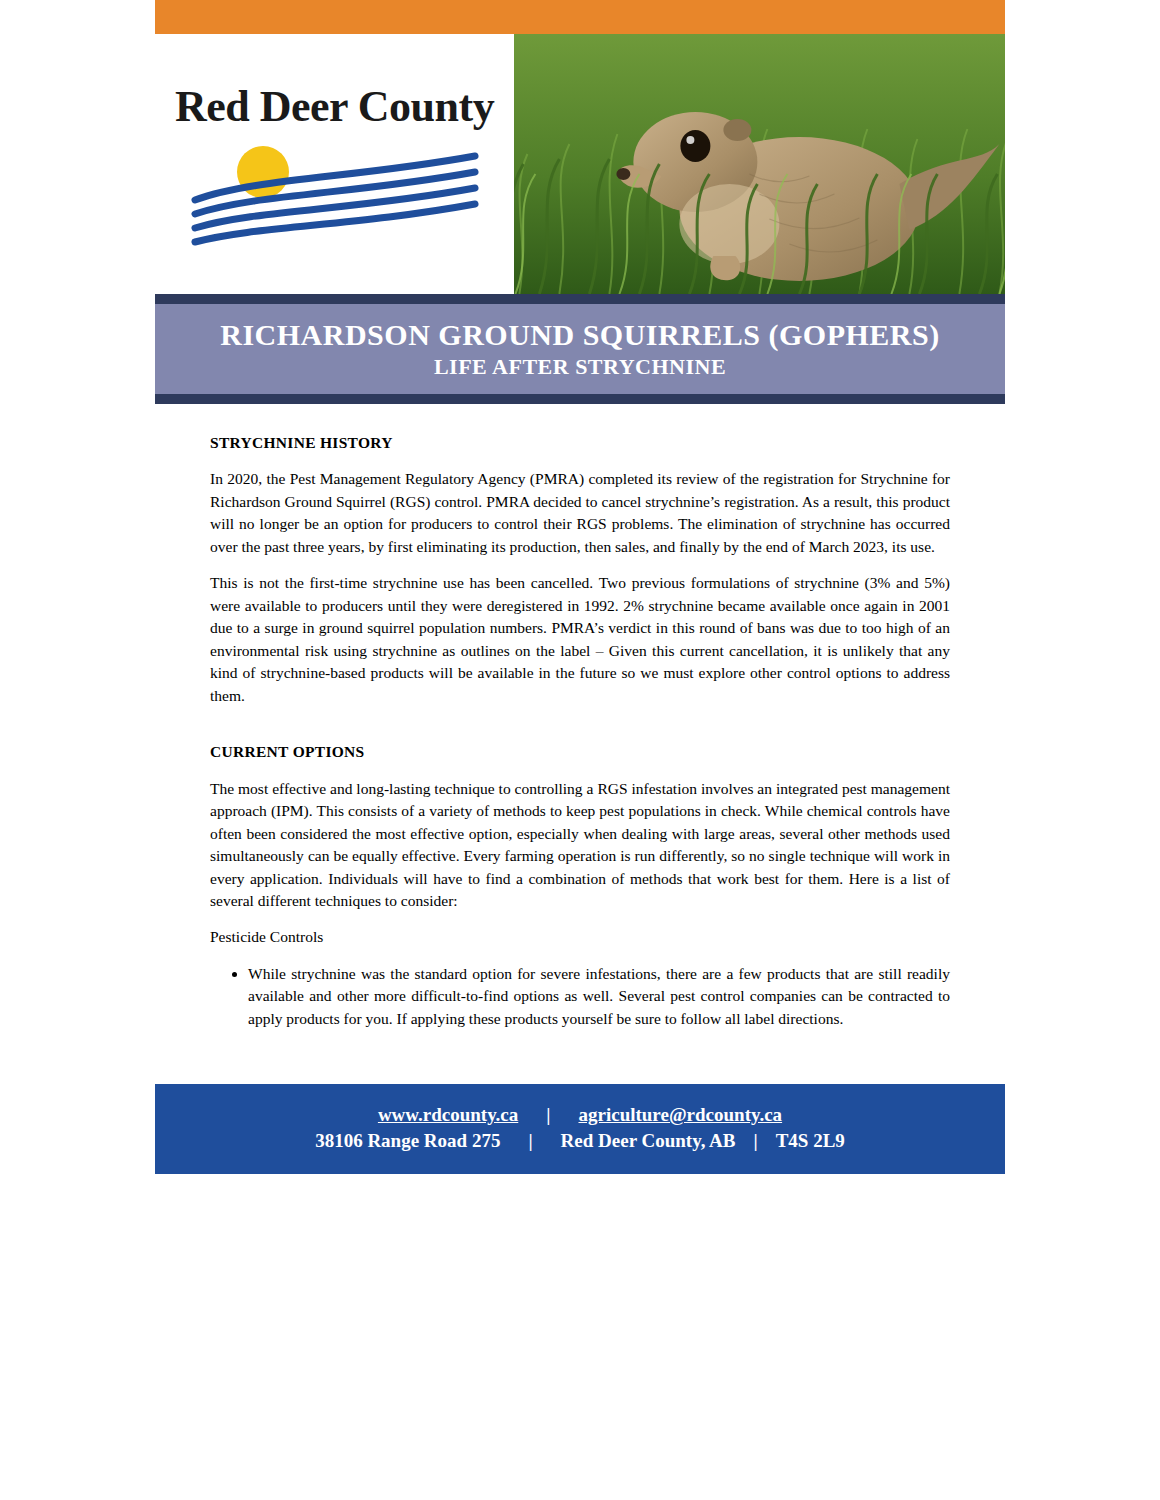Red Deer County
RICHARDSON GROUND SQUIRRELS (GOPHERS)
LIFE AFTER STRYCHNINE
STRYCHNINE HISTORY
In 2020, the Pest Management Regulatory Agency (PMRA) completed its review of the registration for Strychnine for Richardson Ground Squirrel (RGS) control. PMRA decided to cancel strychnine’s registration. As a result, this product will no longer be an option for producers to control their RGS problems. The elimination of strychnine has occurred over the past three years, by first eliminating its production, then sales, and finally by the end of March 2023, its use.
This is not the first-time strychnine use has been cancelled. Two previous formulations of strychnine (3% and 5%) were available to producers until they were deregistered in 1992. 2% strychnine became available once again in 2001 due to a surge in ground squirrel population numbers. PMRA’s verdict in this round of bans was due to too high of an environmental risk using strychnine as outlines on the label – Given this current cancellation, it is unlikely that any kind of strychnine-based products will be available in the future so we must explore other control options to address them.
CURRENT OPTIONS
The most effective and long-lasting technique to controlling a RGS infestation involves an integrated pest management approach (IPM). This consists of a variety of methods to keep pest populations in check. While chemical controls have often been considered the most effective option, especially when dealing with large areas, several other methods used simultaneously can be equally effective. Every farming operation is run differently, so no single technique will work in every application. Individuals will have to find a combination of methods that work best for them. Here is a list of several different techniques to consider:
Pesticide Controls
While strychnine was the standard option for severe infestations, there are a few products that are still readily available and other more difficult-to-find options as well. Several pest control companies can be contracted to apply products for you. If applying these products yourself be sure to follow all label directions.
www.rdcounty.ca|agriculture@rdcounty.ca
38106 Range Road 275|Red Deer County, AB|T4S 2L9